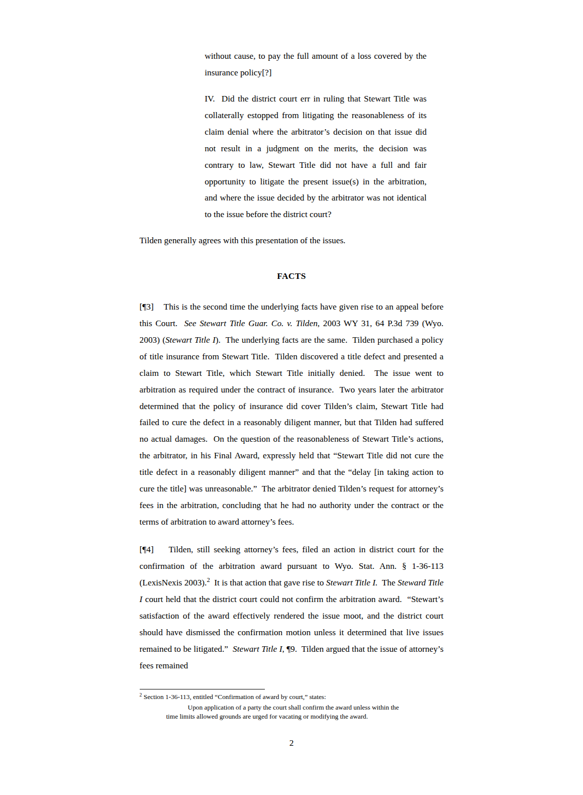without cause, to pay the full amount of a loss covered by the insurance policy[?]
IV. Did the district court err in ruling that Stewart Title was collaterally estopped from litigating the reasonableness of its claim denial where the arbitrator’s decision on that issue did not result in a judgment on the merits, the decision was contrary to law, Stewart Title did not have a full and fair opportunity to litigate the present issue(s) in the arbitration, and where the issue decided by the arbitrator was not identical to the issue before the district court?
Tilden generally agrees with this presentation of the issues.
FACTS
[¶3] This is the second time the underlying facts have given rise to an appeal before this Court. See Stewart Title Guar. Co. v. Tilden, 2003 WY 31, 64 P.3d 739 (Wyo. 2003) (Stewart Title I). The underlying facts are the same. Tilden purchased a policy of title insurance from Stewart Title. Tilden discovered a title defect and presented a claim to Stewart Title, which Stewart Title initially denied. The issue went to arbitration as required under the contract of insurance. Two years later the arbitrator determined that the policy of insurance did cover Tilden’s claim, Stewart Title had failed to cure the defect in a reasonably diligent manner, but that Tilden had suffered no actual damages. On the question of the reasonableness of Stewart Title’s actions, the arbitrator, in his Final Award, expressly held that “Stewart Title did not cure the title defect in a reasonably diligent manner” and that the “delay [in taking action to cure the title] was unreasonable.” The arbitrator denied Tilden’s request for attorney’s fees in the arbitration, concluding that he had no authority under the contract or the terms of arbitration to award attorney’s fees.
[¶4] Tilden, still seeking attorney’s fees, filed an action in district court for the confirmation of the arbitration award pursuant to Wyo. Stat. Ann. § 1-36-113 (LexisNexis 2003).2 It is that action that gave rise to Stewart Title I. The Steward Title I court held that the district court could not confirm the arbitration award. “Stewart’s satisfaction of the award effectively rendered the issue moot, and the district court should have dismissed the confirmation motion unless it determined that live issues remained to be litigated.” Stewart Title I, ¶9. Tilden argued that the issue of attorney’s fees remained
2 Section 1-36-113, entitled “Confirmation of award by court,” states:
Upon application of a party the court shall confirm the award unless within thetime limits allowed grounds are urged for vacating or modifying the award.
2